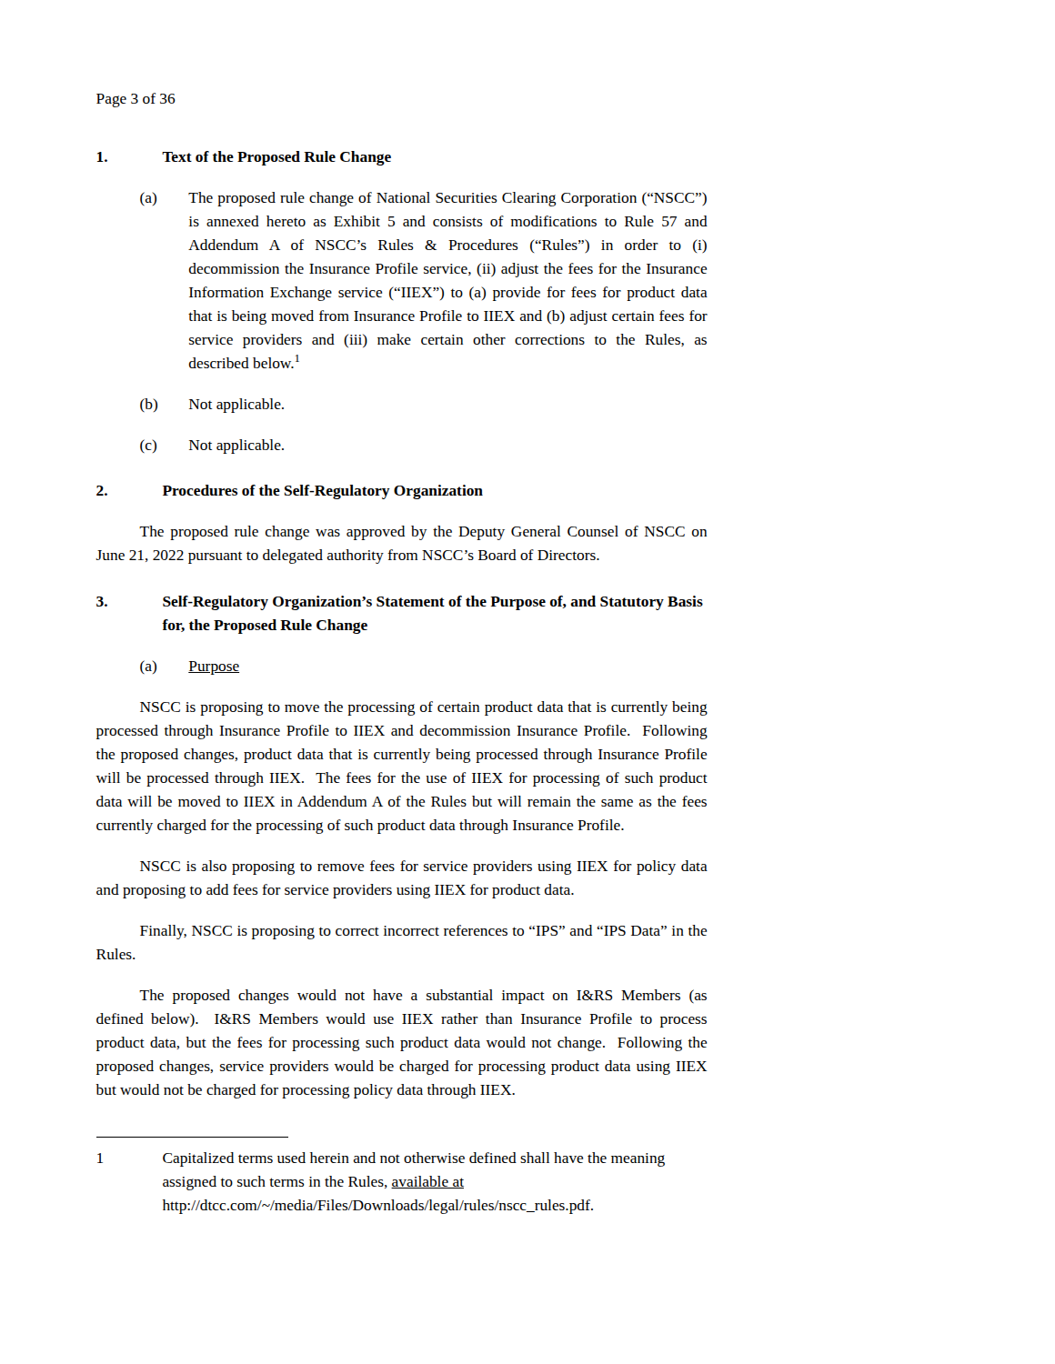Page 3 of 36
1. Text of the Proposed Rule Change
(a) The proposed rule change of National Securities Clearing Corporation (“NSCC”) is annexed hereto as Exhibit 5 and consists of modifications to Rule 57 and Addendum A of NSCC’s Rules & Procedures (“Rules”) in order to (i) decommission the Insurance Profile service, (ii) adjust the fees for the Insurance Information Exchange service (“IIEX”) to (a) provide for fees for product data that is being moved from Insurance Profile to IIEX and (b) adjust certain fees for service providers and (iii) make certain other corrections to the Rules, as described below.1
(b) Not applicable.
(c) Not applicable.
2. Procedures of the Self-Regulatory Organization
The proposed rule change was approved by the Deputy General Counsel of NSCC on June 21, 2022 pursuant to delegated authority from NSCC’s Board of Directors.
3. Self-Regulatory Organization’s Statement of the Purpose of, and Statutory Basis for, the Proposed Rule Change
(a) Purpose
NSCC is proposing to move the processing of certain product data that is currently being processed through Insurance Profile to IIEX and decommission Insurance Profile. Following the proposed changes, product data that is currently being processed through Insurance Profile will be processed through IIEX. The fees for the use of IIEX for processing of such product data will be moved to IIEX in Addendum A of the Rules but will remain the same as the fees currently charged for the processing of such product data through Insurance Profile.
NSCC is also proposing to remove fees for service providers using IIEX for policy data and proposing to add fees for service providers using IIEX for product data.
Finally, NSCC is proposing to correct incorrect references to “IPS” and “IPS Data” in the Rules.
The proposed changes would not have a substantial impact on I&RS Members (as defined below). I&RS Members would use IIEX rather than Insurance Profile to process product data, but the fees for processing such product data would not change. Following the proposed changes, service providers would be charged for processing product data using IIEX but would not be charged for processing policy data through IIEX.
1
Capitalized terms used herein and not otherwise defined shall have the meaning assigned to such terms in the Rules, available at http://dtcc.com/~/media/Files/Downloads/legal/rules/nscc_rules.pdf.